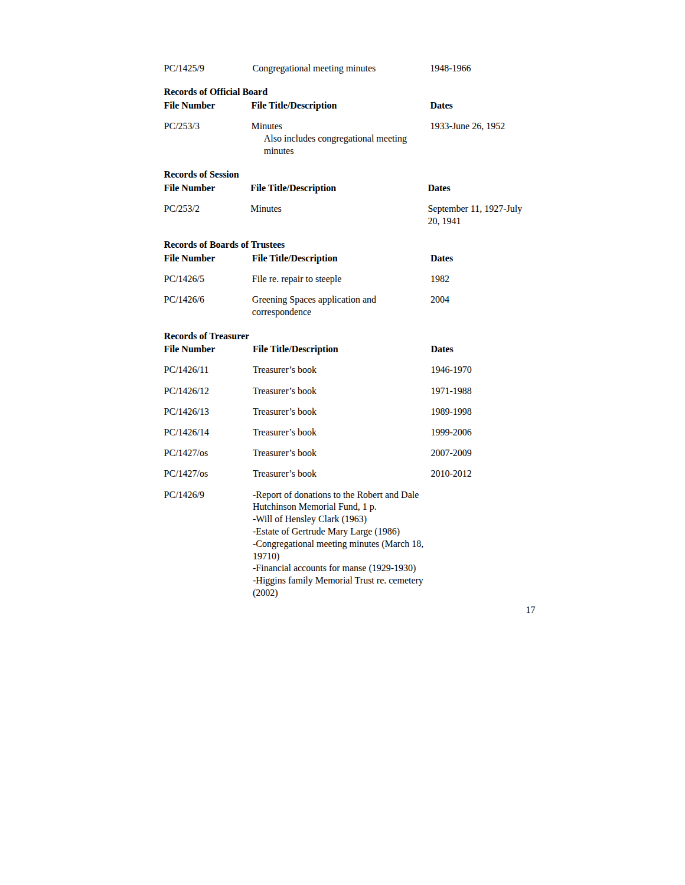| PC/1425/9 | Congregational meeting minutes | 1948-1966 |
Records of Official Board
| File Number | File Title/Description | Dates |
| PC/253/3 | Minutes Also includes congregational meeting minutes | 1933-June 26, 1952 |
Records of Session
| File Number | File Title/Description | Dates |
| PC/253/2 | Minutes | September 11, 1927-July 20, 1941 |
Records of Boards of Trustees
| File Number | File Title/Description | Dates |
| PC/1426/5 | File re. repair to steeple | 1982 |
| PC/1426/6 | Greening Spaces application and correspondence | 2004 |
Records of Treasurer
| File Number | File Title/Description | Dates |
| PC/1426/11 | Treasurer’s book | 1946-1970 |
| PC/1426/12 | Treasurer’s book | 1971-1988 |
| PC/1426/13 | Treasurer’s book | 1989-1998 |
| PC/1426/14 | Treasurer’s book | 1999-2006 |
| PC/1427/os | Treasurer’s book | 2007-2009 |
| PC/1427/os | Treasurer’s book | 2010-2012 |
| PC/1426/9 | -Report of donations to the Robert and Dale Hutchinson Memorial Fund, 1 p. -Will of Hensley Clark (1963) -Estate of Gertrude Mary Large (1986) -Congregational meeting minutes (March 18, 19710) -Financial accounts for manse (1929-1930) -Higgins family Memorial Trust re. cemetery (2002) | |
17